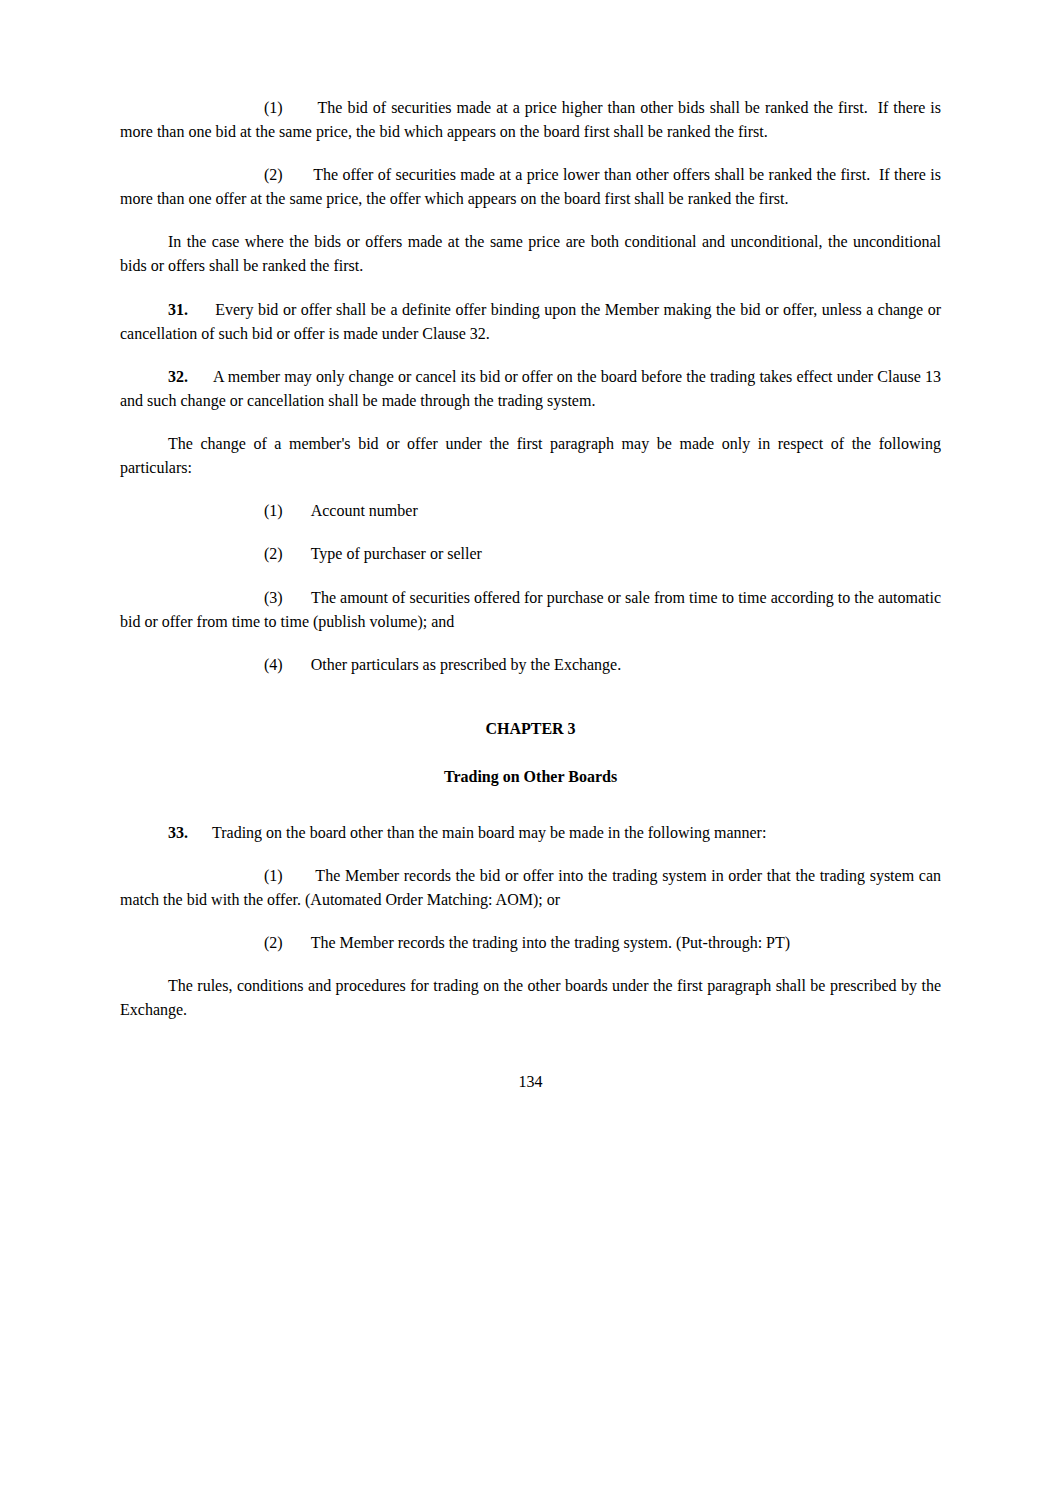(1) The bid of securities made at a price higher than other bids shall be ranked the first. If there is more than one bid at the same price, the bid which appears on the board first shall be ranked the first.
(2) The offer of securities made at a price lower than other offers shall be ranked the first. If there is more than one offer at the same price, the offer which appears on the board first shall be ranked the first.
In the case where the bids or offers made at the same price are both conditional and unconditional, the unconditional bids or offers shall be ranked the first.
31. Every bid or offer shall be a definite offer binding upon the Member making the bid or offer, unless a change or cancellation of such bid or offer is made under Clause 32.
32. A member may only change or cancel its bid or offer on the board before the trading takes effect under Clause 13 and such change or cancellation shall be made through the trading system.
The change of a member's bid or offer under the first paragraph may be made only in respect of the following particulars:
(1) Account number
(2) Type of purchaser or seller
(3) The amount of securities offered for purchase or sale from time to time according to the automatic bid or offer from time to time (publish volume); and
(4) Other particulars as prescribed by the Exchange.
CHAPTER 3
Trading on Other Boards
33. Trading on the board other than the main board may be made in the following manner:
(1) The Member records the bid or offer into the trading system in order that the trading system can match the bid with the offer. (Automated Order Matching: AOM); or
(2) The Member records the trading into the trading system. (Put-through: PT)
The rules, conditions and procedures for trading on the other boards under the first paragraph shall be prescribed by the Exchange.
134